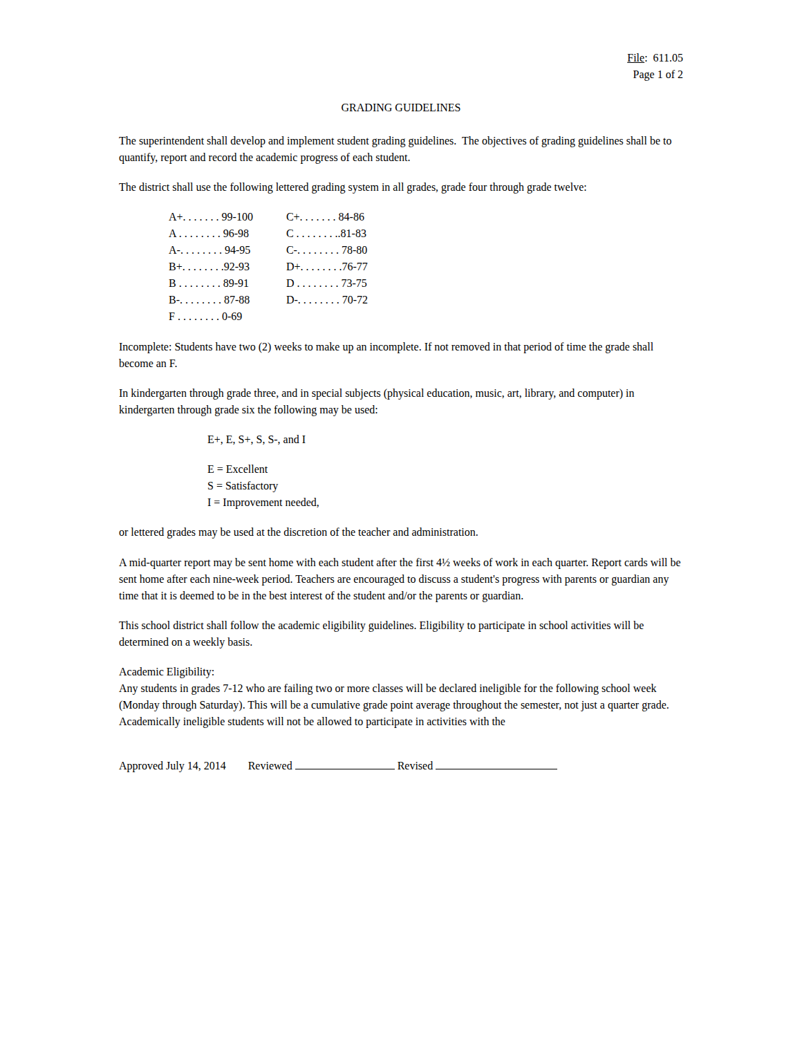File: 611.05 Page 1 of 2
GRADING GUIDELINES
The superintendent shall develop and implement student grading guidelines. The objectives of grading guidelines shall be to quantify, report and record the academic progress of each student.
The district shall use the following lettered grading system in all grades, grade four through grade twelve:
| A+. . . . . . . 99-100 | C+. . . . . . . 84-86 |
| A . . . . . . . . 96-98 | C . . . . . . . ..81-83 |
| A-. . . . . . . . 94-95 | C-. . . . . . . . 78-80 |
| B+. . . . . . . .92-93 | D+. . . . . . . .76-77 |
| B . . . . . . . . 89-91 | D . . . . . . . . 73-75 |
| B-. . . . . . . . 87-88 | D-. . . . . . . . 70-72 |
| F . . . . . . . . 0-69 | |
Incomplete: Students have two (2) weeks to make up an incomplete. If not removed in that period of time the grade shall become an F.
In kindergarten through grade three, and in special subjects (physical education, music, art, library, and computer) in kindergarten through grade six the following may be used:
E+, E, S+, S, S-, and I
E = Excellent
S = Satisfactory
I = Improvement needed,
or lettered grades may be used at the discretion of the teacher and administration.
A mid-quarter report may be sent home with each student after the first 4½ weeks of work in each quarter. Report cards will be sent home after each nine-week period. Teachers are encouraged to discuss a student's progress with parents or guardian any time that it is deemed to be in the best interest of the student and/or the parents or guardian.
This school district shall follow the academic eligibility guidelines. Eligibility to participate in school activities will be determined on a weekly basis.
Academic Eligibility:
Any students in grades 7-12 who are failing two or more classes will be declared ineligible for the following school week (Monday through Saturday). This will be a cumulative grade point average throughout the semester, not just a quarter grade. Academically ineligible students will not be allowed to participate in activities with the
Approved July 14, 2014 Reviewed Revised